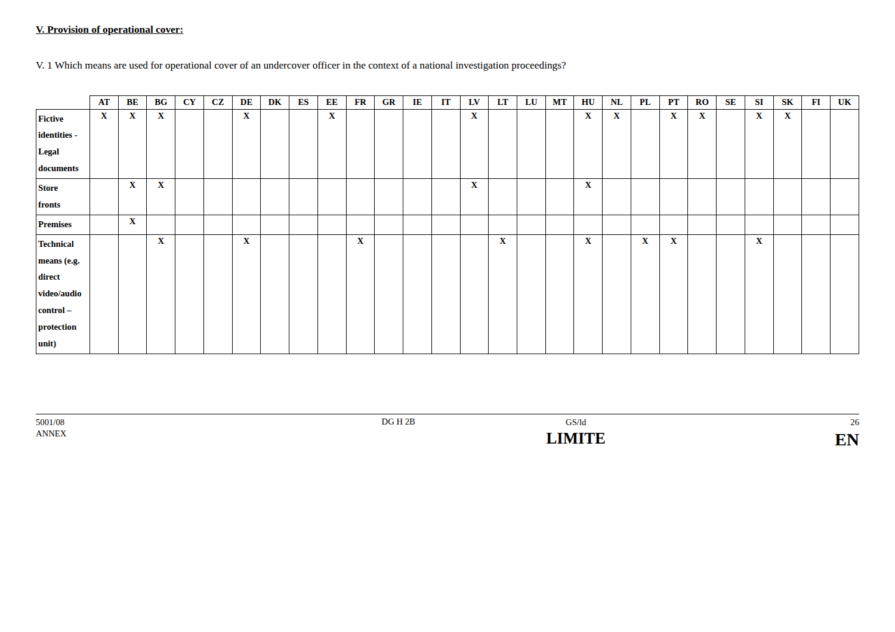V. Provision of operational cover:
V. 1 Which means are used for operational cover of an undercover officer in the context of a national investigation proceedings?
| | AT | BE | BG | CY | CZ | DE | DK | ES | EE | FR | GR | IE | IT | LV | LT | LU | MT | HU | NL | PL | PT | RO | SE | SI | SK | FI | UK |
| --- | --- | --- | --- | --- | --- | --- | --- | --- | --- | --- | --- | --- | --- | --- | --- | --- | --- | --- | --- | --- | --- | --- | --- | --- | --- | --- | --- |
| Fictive identities - Legal documents | X | X | X | | | X | | | X | | | | | X | | | | X | X | | X | X | | X | X | | |
| Store fronts | | X | X | | | | | | | | | | | X | | | | X | | | | | | | | | |
| Premises | | X | | | | | | | | | | | | | | | | | | | | | | | | | |
| Technical means (e.g. direct video/audio control – protection unit) | | | X | | | X | | | | X | | | | | X | | | X | | X | X | | | X | | | |
5001/08
ANNEX
DG H 2B
GS/ld
LIMITE
26
EN